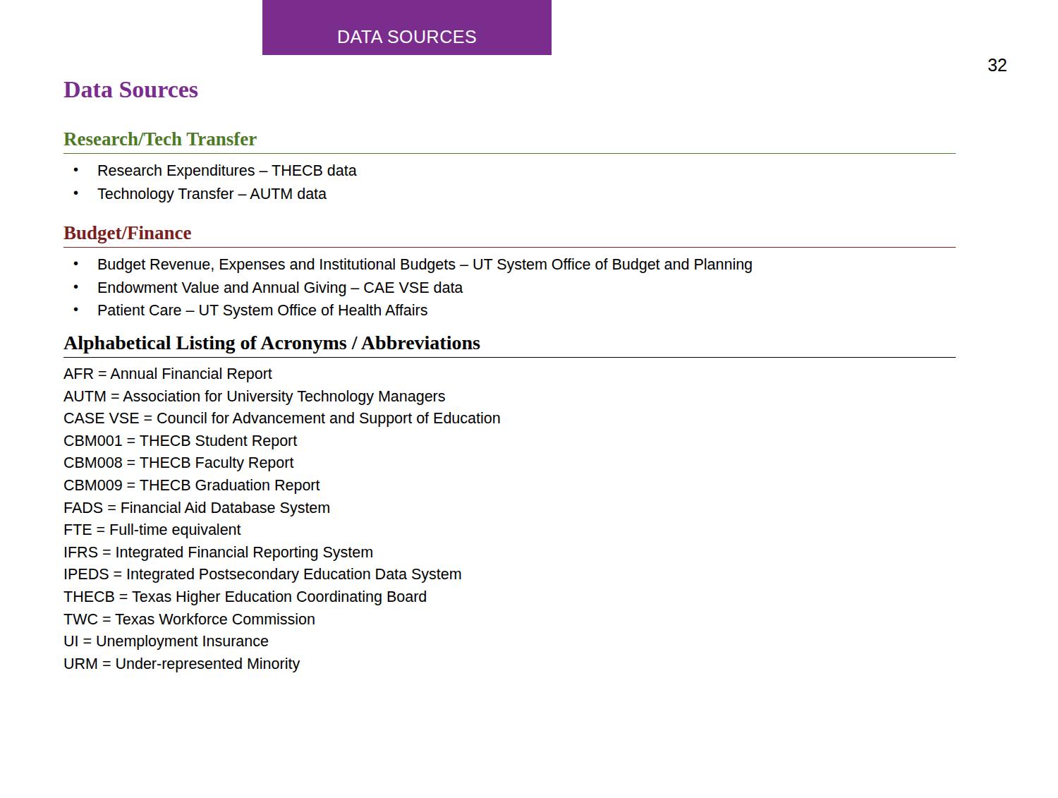DATA SOURCES
32
Data Sources
Research/Tech Transfer
Research Expenditures – THECB data
Technology Transfer – AUTM data
Budget/Finance
Budget Revenue, Expenses and Institutional Budgets – UT System Office of Budget and Planning
Endowment Value and Annual Giving – CAE VSE data
Patient Care – UT System Office of Health Affairs
Alphabetical Listing of Acronyms / Abbreviations
AFR = Annual Financial Report
AUTM = Association for University Technology Managers
CASE VSE = Council for Advancement and Support of Education
CBM001 = THECB Student Report
CBM008 = THECB Faculty Report
CBM009 = THECB Graduation Report
FADS = Financial Aid Database System
FTE = Full-time equivalent
IFRS = Integrated Financial Reporting System
IPEDS = Integrated Postsecondary Education Data System
THECB = Texas Higher Education Coordinating Board
TWC = Texas Workforce Commission
UI = Unemployment Insurance
URM = Under-represented Minority